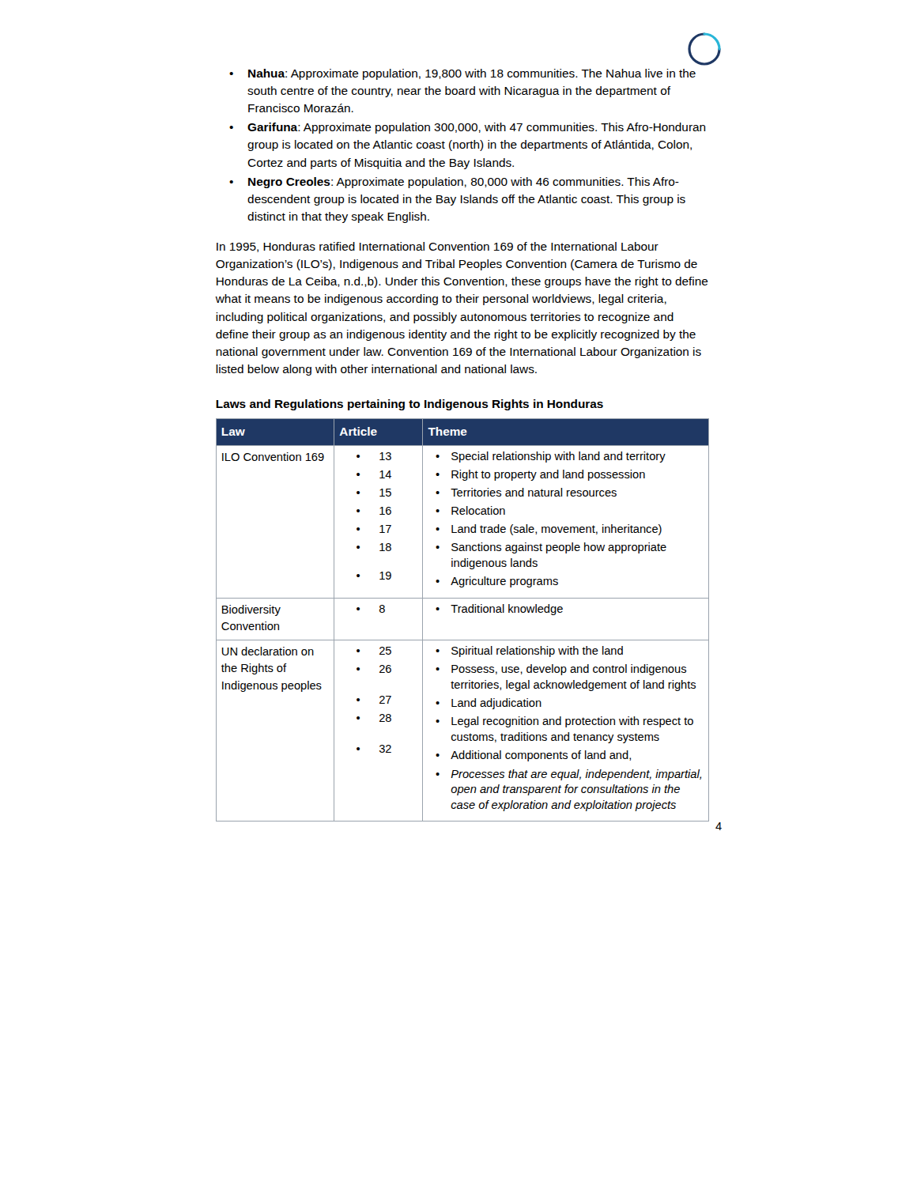Nahua: Approximate population, 19,800 with 18 communities. The Nahua live in the south centre of the country, near the board with Nicaragua in the department of Francisco Morazán.
Garifuna: Approximate population 300,000, with 47 communities. This Afro-Honduran group is located on the Atlantic coast (north) in the departments of Atlántida, Colon, Cortez and parts of Misquitia and the Bay Islands.
Negro Creoles: Approximate population, 80,000 with 46 communities. This Afro-descendent group is located in the Bay Islands off the Atlantic coast. This group is distinct in that they speak English.
In 1995, Honduras ratified International Convention 169 of the International Labour Organization’s (ILO’s), Indigenous and Tribal Peoples Convention (Camera de Turismo de Honduras de La Ceiba, n.d.,b). Under this Convention, these groups have the right to define what it means to be indigenous according to their personal worldviews, legal criteria, including political organizations, and possibly autonomous territories to recognize and define their group as an indigenous identity and the right to be explicitly recognized by the national government under law. Convention 169 of the International Labour Organization is listed below along with other international and national laws.
Laws and Regulations pertaining to Indigenous Rights in Honduras
| Law | Article | Theme |
| --- | --- | --- |
| ILO Convention 169 | 13 14 15 16 17 18 19 | Special relationship with land and territory Right to property and land possession Territories and natural resources Relocation Land trade (sale, movement, inheritance) Sanctions against people how appropriate indigenous lands Agriculture programs |
| Biodiversity Convention | 8 | Traditional knowledge |
| UN declaration on the Rights of Indigenous peoples | 25 26 27 28 32 | Spiritual relationship with the land Possess, use, develop and control indigenous territories, legal acknowledgement of land rights Land adjudication Legal recognition and protection with respect to customs, traditions and tenancy systems Additional components of land and, Processes that are equal, independent, impartial, open and transparent for consultations in the case of exploration and exploitation projects |
4